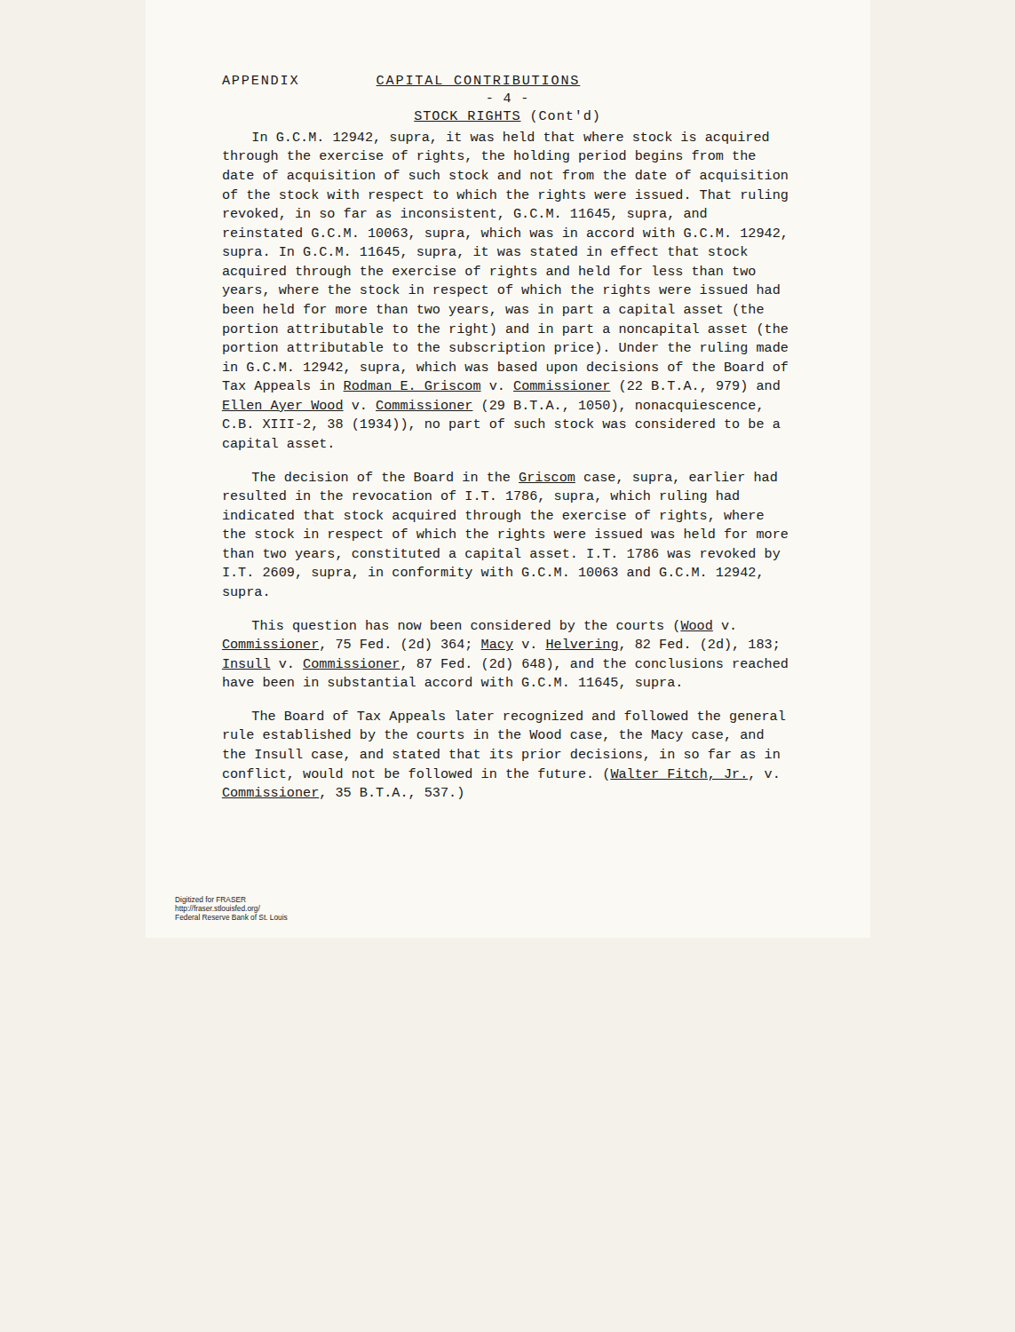APPENDIX
CAPITAL CONTRIBUTIONS
- 4 -
STOCK RIGHTS (Cont'd)
In G.C.M. 12942, supra, it was held that where stock is acquired through the exercise of rights, the holding period begins from the date of acquisition of such stock and not from the date of acquisition of the stock with respect to which the rights were issued. That ruling revoked, in so far as inconsistent, G.C.M. 11645, supra, and reinstated G.C.M. 10063, supra, which was in accord with G.C.M. 12942, supra. In G.C.M. 11645, supra, it was stated in effect that stock acquired through the exercise of rights and held for less than two years, where the stock in respect of which the rights were issued had been held for more than two years, was in part a capital asset (the portion attributable to the right) and in part a noncapital asset (the portion attributable to the subscription price). Under the ruling made in G.C.M. 12942, supra, which was based upon decisions of the Board of Tax Appeals in Rodman E. Griscom v. Commissioner (22 B.T.A., 979) and Ellen Ayer Wood v. Commissioner (29 B.T.A., 1050), nonacquiescence, C.B. XIII-2, 38 (1934)), no part of such stock was considered to be a capital asset.
The decision of the Board in the Griscom case, supra, earlier had resulted in the revocation of I.T. 1786, supra, which ruling had indicated that stock acquired through the exercise of rights, where the stock in respect of which the rights were issued was held for more than two years, constituted a capital asset. I.T. 1786 was revoked by I.T. 2609, supra, in conformity with G.C.M. 10063 and G.C.M. 12942, supra.
This question has now been considered by the courts (Wood v. Commissioner, 75 Fed. (2d) 364; Macy v. Helvering, 82 Fed. (2d), 183; Insull v. Commissioner, 87 Fed. (2d) 648), and the conclusions reached have been in substantial accord with G.C.M. 11645, supra.
The Board of Tax Appeals later recognized and followed the general rule established by the courts in the Wood case, the Macy case, and the Insull case, and stated that its prior decisions, in so far as in conflict, would not be followed in the future. (Walter Fitch, Jr., v. Commissioner, 35 B.T.A., 537.)
Digitized for FRASER
http://fraser.stlouisfed.org/
Federal Reserve Bank of St. Louis